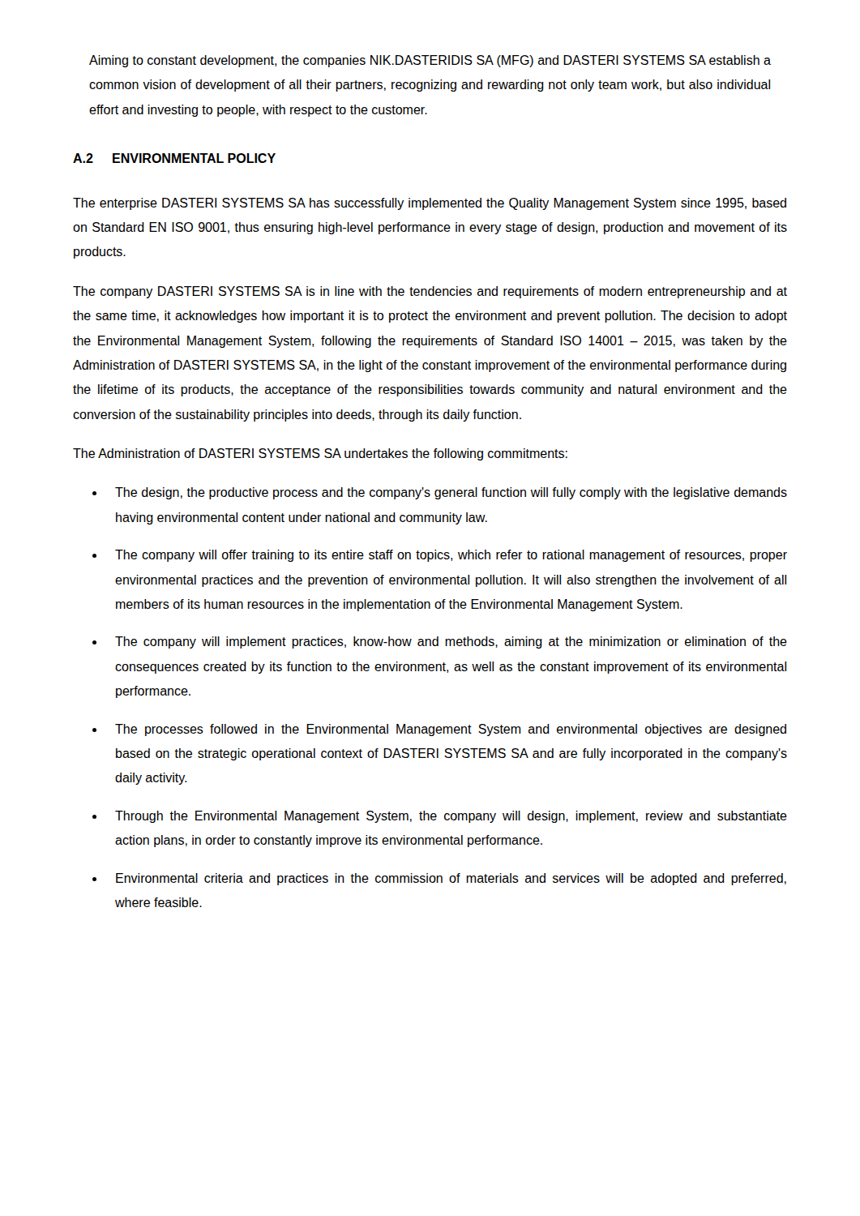Aiming to constant development, the companies NIK.DASTERIDIS SA (MFG) and DASTERI SYSTEMS SA establish a common vision of development of all their partners, recognizing and rewarding not only team work, but also individual effort and investing to people, with respect to the customer.
A.2 ENVIRONMENTAL POLICY
The enterprise DASTERI SYSTEMS SA has successfully implemented the Quality Management System since 1995, based on Standard EN ISO 9001, thus ensuring high-level performance in every stage of design, production and movement of its products.
The company DASTERI SYSTEMS SA is in line with the tendencies and requirements of modern entrepreneurship and at the same time, it acknowledges how important it is to protect the environment and prevent pollution. The decision to adopt the Environmental Management System, following the requirements of Standard ISO 14001 – 2015, was taken by the Administration of DASTERI SYSTEMS SA, in the light of the constant improvement of the environmental performance during the lifetime of its products, the acceptance of the responsibilities towards community and natural environment and the conversion of the sustainability principles into deeds, through its daily function.
The Administration of DASTERI SYSTEMS SA undertakes the following commitments:
The design, the productive process and the company's general function will fully comply with the legislative demands having environmental content under national and community law.
The company will offer training to its entire staff on topics, which refer to rational management of resources, proper environmental practices and the prevention of environmental pollution. It will also strengthen the involvement of all members of its human resources in the implementation of the Environmental Management System.
The company will implement practices, know-how and methods, aiming at the minimization or elimination of the consequences created by its function to the environment, as well as the constant improvement of its environmental performance.
The processes followed in the Environmental Management System and environmental objectives are designed based on the strategic operational context of DASTERI SYSTEMS SA and are fully incorporated in the company's daily activity.
Through the Environmental Management System, the company will design, implement, review and substantiate action plans, in order to constantly improve its environmental performance.
Environmental criteria and practices in the commission of materials and services will be adopted and preferred, where feasible.